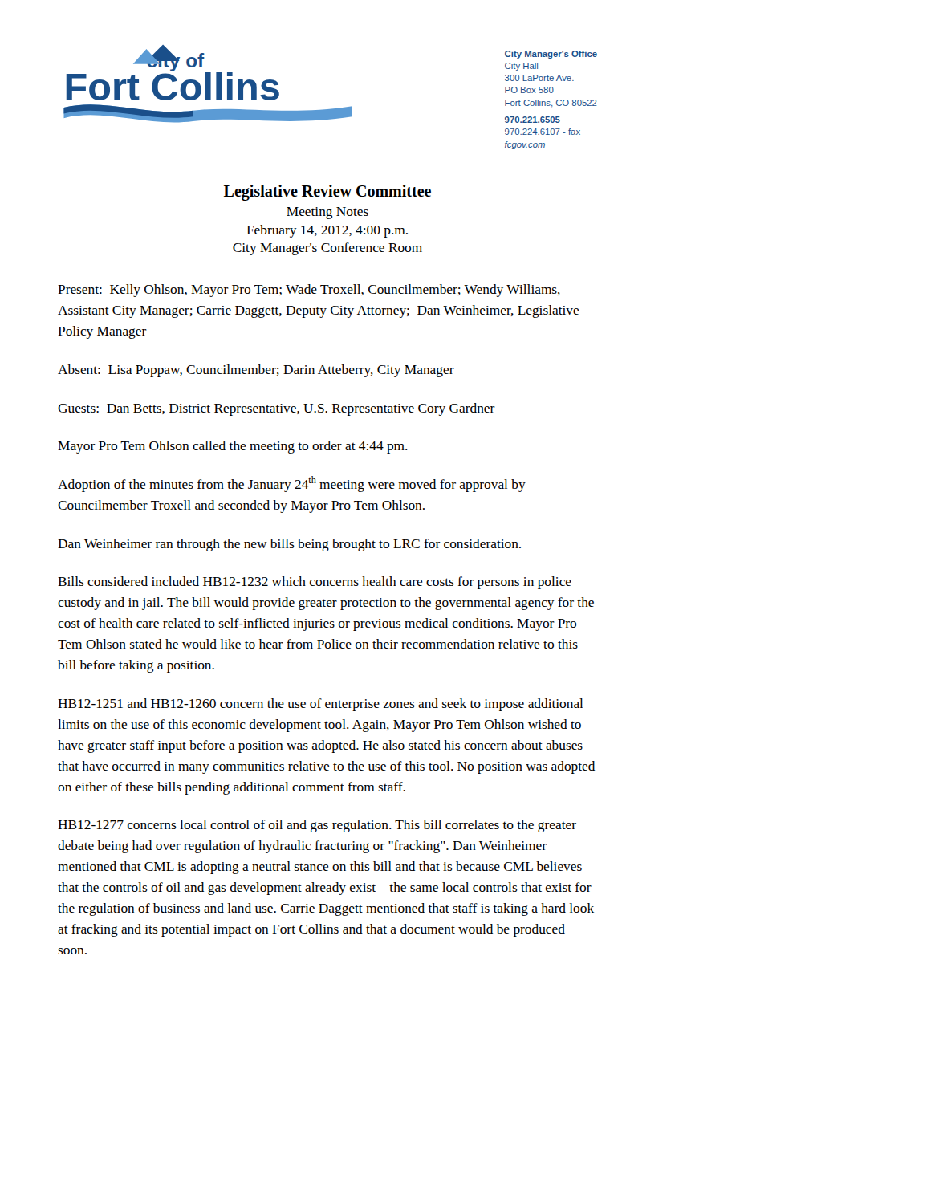city of Fort Collins
City Manager's Office
City Hall
300 LaPorte Ave.
PO Box 580
Fort Collins, CO 80522
970.221.6505
970.224.6107 - fax
fcgov.com
Legislative Review Committee
Meeting Notes
February 14, 2012, 4:00 p.m.
City Manager's Conference Room
Present: Kelly Ohlson, Mayor Pro Tem; Wade Troxell, Councilmember; Wendy Williams, Assistant City Manager; Carrie Daggett, Deputy City Attorney; Dan Weinheimer, Legislative Policy Manager
Absent: Lisa Poppaw, Councilmember; Darin Atteberry, City Manager
Guests: Dan Betts, District Representative, U.S. Representative Cory Gardner
Mayor Pro Tem Ohlson called the meeting to order at 4:44 pm.
Adoption of the minutes from the January 24th meeting were moved for approval by Councilmember Troxell and seconded by Mayor Pro Tem Ohlson.
Dan Weinheimer ran through the new bills being brought to LRC for consideration.
Bills considered included HB12-1232 which concerns health care costs for persons in police custody and in jail. The bill would provide greater protection to the governmental agency for the cost of health care related to self-inflicted injuries or previous medical conditions. Mayor Pro Tem Ohlson stated he would like to hear from Police on their recommendation relative to this bill before taking a position.
HB12-1251 and HB12-1260 concern the use of enterprise zones and seek to impose additional limits on the use of this economic development tool. Again, Mayor Pro Tem Ohlson wished to have greater staff input before a position was adopted. He also stated his concern about abuses that have occurred in many communities relative to the use of this tool. No position was adopted on either of these bills pending additional comment from staff.
HB12-1277 concerns local control of oil and gas regulation. This bill correlates to the greater debate being had over regulation of hydraulic fracturing or "fracking". Dan Weinheimer mentioned that CML is adopting a neutral stance on this bill and that is because CML believes that the controls of oil and gas development already exist – the same local controls that exist for the regulation of business and land use. Carrie Daggett mentioned that staff is taking a hard look at fracking and its potential impact on Fort Collins and that a document would be produced soon.